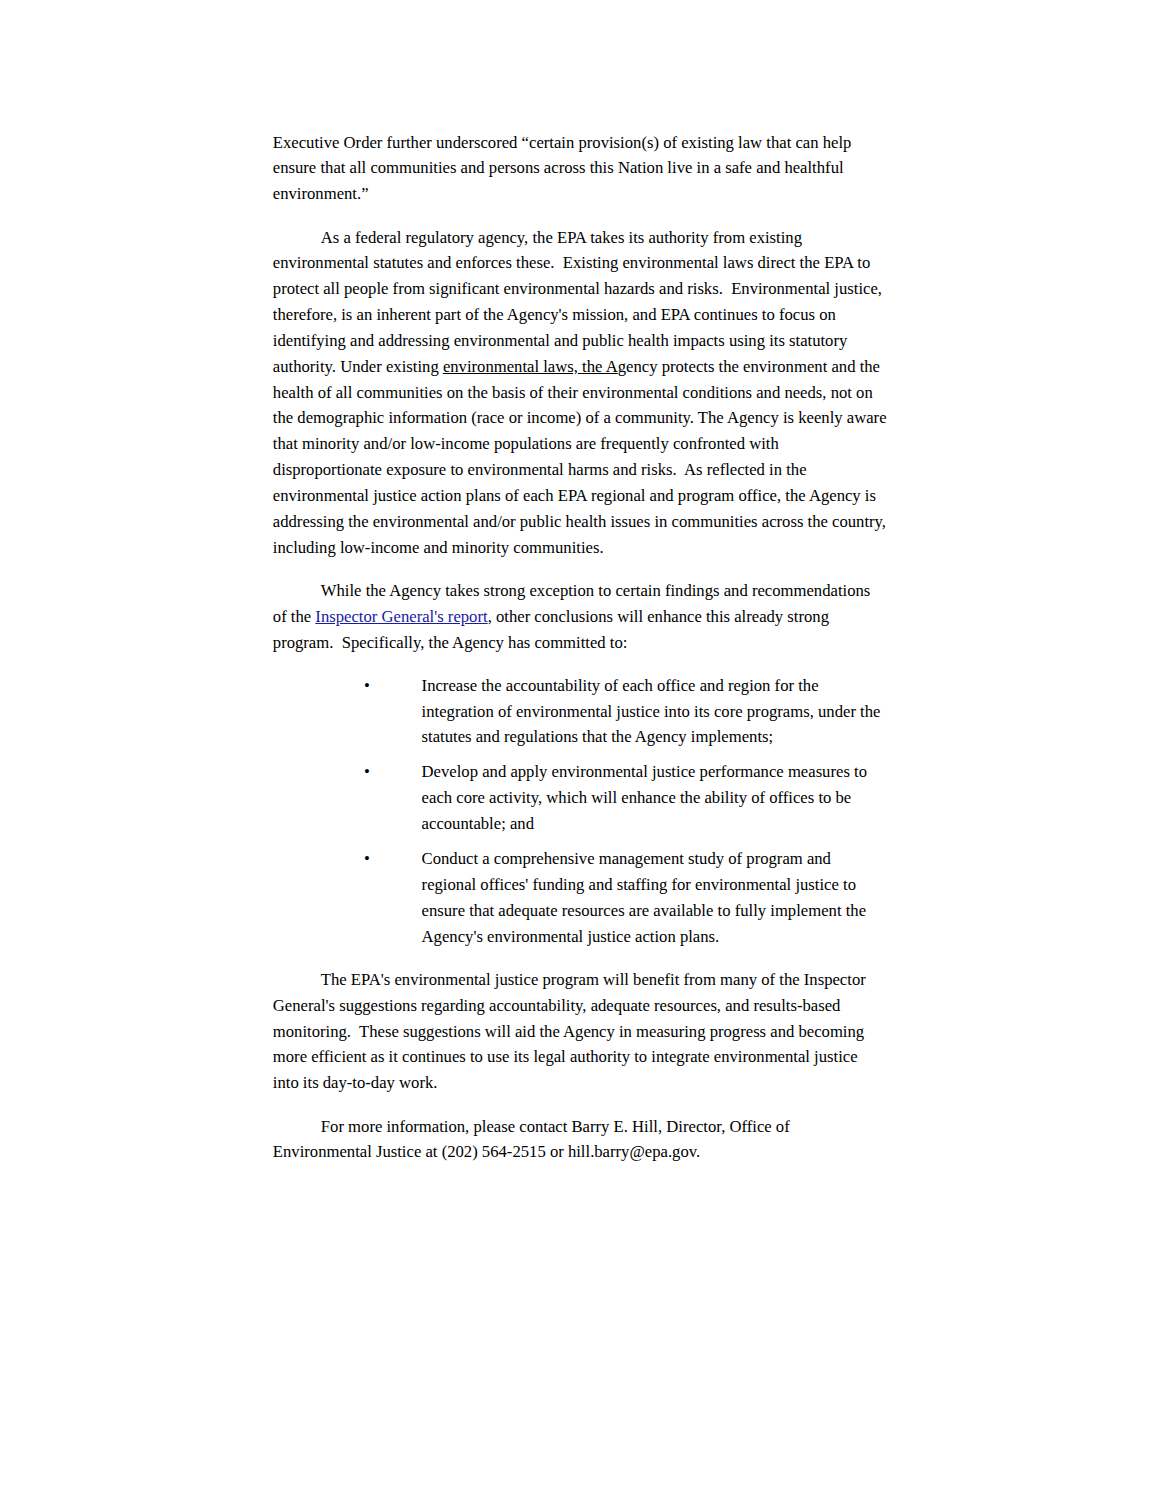Executive Order further underscored “certain provision(s) of existing law that can help ensure that all communities and persons across this Nation live in a safe and healthful environment.”
As a federal regulatory agency, the EPA takes its authority from existing environmental statutes and enforces these. Existing environmental laws direct the EPA to protect all people from significant environmental hazards and risks. Environmental justice, therefore, is an inherent part of the Agency's mission, and EPA continues to focus on identifying and addressing environmental and public health impacts using its statutory authority. Under existing environmental laws, the Agency protects the environment and the health of all communities on the basis of their environmental conditions and needs, not on the demographic information (race or income) of a community. The Agency is keenly aware that minority and/or low-income populations are frequently confronted with disproportionate exposure to environmental harms and risks. As reflected in the environmental justice action plans of each EPA regional and program office, the Agency is addressing the environmental and/or public health issues in communities across the country, including low-income and minority communities.
While the Agency takes strong exception to certain findings and recommendations of the Inspector General's report, other conclusions will enhance this already strong program. Specifically, the Agency has committed to:
•Increase the accountability of each office and region for the integration of environmental justice into its core programs, under the statutes and regulations that the Agency implements;
•Develop and apply environmental justice performance measures to each core activity, which will enhance the ability of offices to be accountable; and
•Conduct a comprehensive management study of program and regional offices' funding and staffing for environmental justice to ensure that adequate resources are available to fully implement the Agency's environmental justice action plans.
The EPA's environmental justice program will benefit from many of the Inspector General's suggestions regarding accountability, adequate resources, and results-based monitoring. These suggestions will aid the Agency in measuring progress and becoming more efficient as it continues to use its legal authority to integrate environmental justice into its day-to-day work.
For more information, please contact Barry E. Hill, Director, Office of Environmental Justice at (202) 564-2515 or hill.barry@epa.gov.